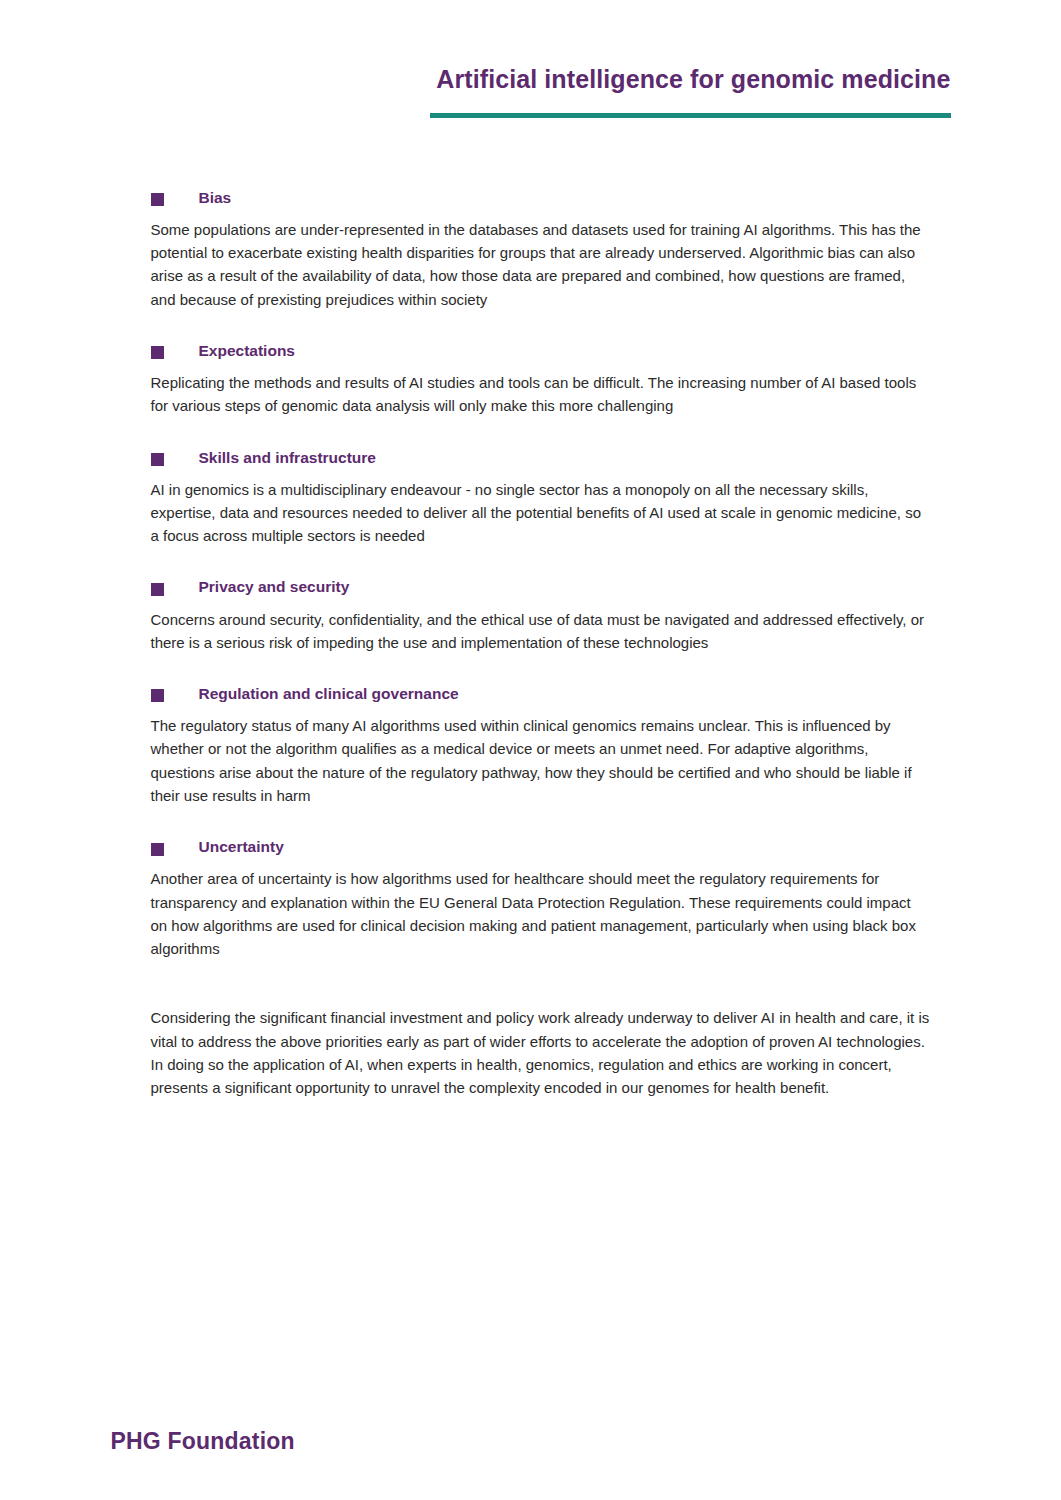Artificial intelligence for genomic medicine
Bias
Some populations are under-represented in the databases and datasets used for training AI algorithms. This has the potential to exacerbate existing health disparities for groups that are already underserved. Algorithmic bias can also arise as a result of the availability of data, how those data are prepared and combined, how questions are framed, and because of prexisting prejudices within society
Expectations
Replicating the methods and results of AI studies and tools can be difficult. The increasing number of AI based tools for various steps of genomic data analysis will only make this more challenging
Skills and infrastructure
AI in genomics is a multidisciplinary endeavour - no single sector has a monopoly on all the necessary skills, expertise, data and resources needed to deliver all the potential benefits of AI used at scale in genomic medicine, so a focus across multiple sectors is needed
Privacy and security
Concerns around security, confidentiality, and the ethical use of data must be navigated and addressed effectively, or there is a serious risk of impeding the use and implementation of these technologies
Regulation and clinical governance
The regulatory status of many AI algorithms used within clinical genomics remains unclear. This is influenced by whether or not the algorithm qualifies as a medical device or meets an unmet need. For adaptive algorithms, questions arise about the nature of the regulatory pathway, how they should be certified and who should be liable if their use results in harm
Uncertainty
Another area of uncertainty is how algorithms used for healthcare should meet the regulatory requirements for transparency and explanation within the EU General Data Protection Regulation. These requirements could impact on how algorithms are used for clinical decision making and patient management, particularly when using black box algorithms
Considering the significant financial investment and policy work already underway to deliver AI in health and care, it is vital to address the above priorities early as part of wider efforts to accelerate the adoption of proven AI technologies. In doing so the application of AI, when experts in health, genomics, regulation and ethics are working in concert, presents a significant opportunity to unravel the complexity encoded in our genomes for health benefit.
PHG Foundation